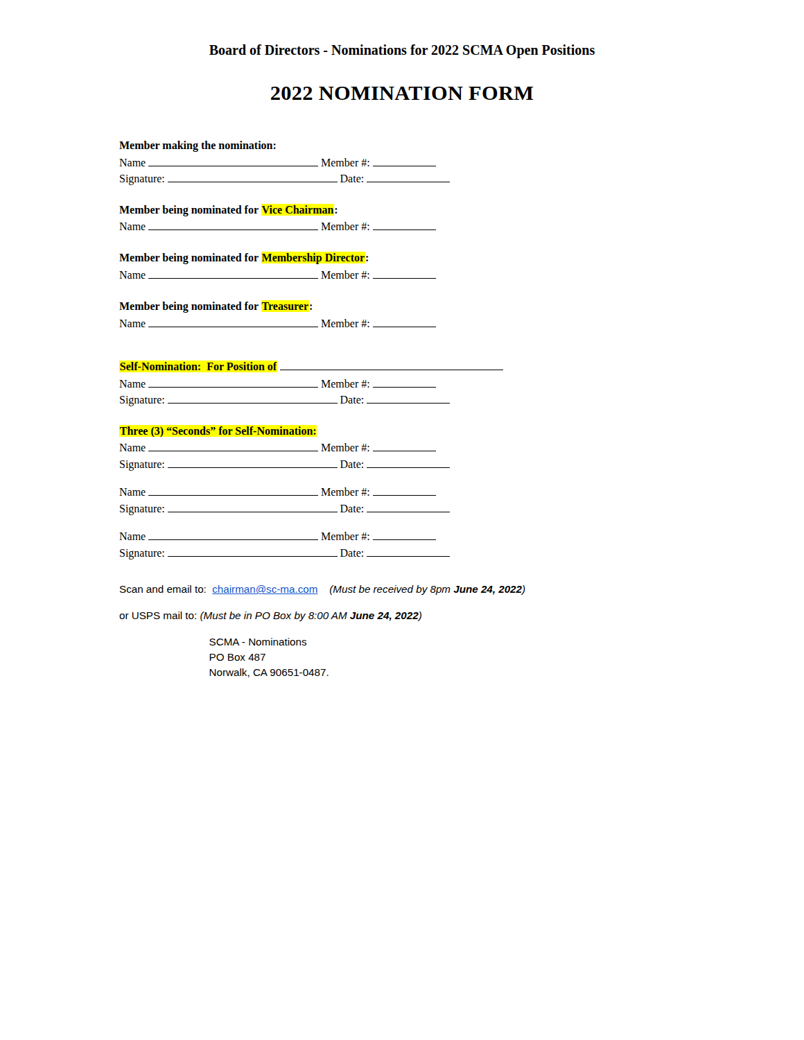Board of Directors - Nominations for 2022 SCMA Open Positions
2022 NOMINATION FORM
Member making the nomination:
Name Member #:
Signature: Date:
Member being nominated for Vice Chairman:
Name Member #:
Member being nominated for Membership Director:
Name Member #:
Member being nominated for Treasurer:
Name Member #:
Self-Nomination: For Position of
Name Member #:
Signature: Date:
Three (3) “Seconds” for Self-Nomination:
Name Member #:
Signature: Date:
Name Member #:
Signature: Date:
Name Member #:
Signature: Date:
Scan and email to: chairman@sc-ma.com (Must be received by 8pm June 24, 2022)
or USPS mail to: (Must be in PO Box by 8:00 AM June 24, 2022)
SCMA - Nominations
PO Box 487
Norwalk, CA 90651-0487.